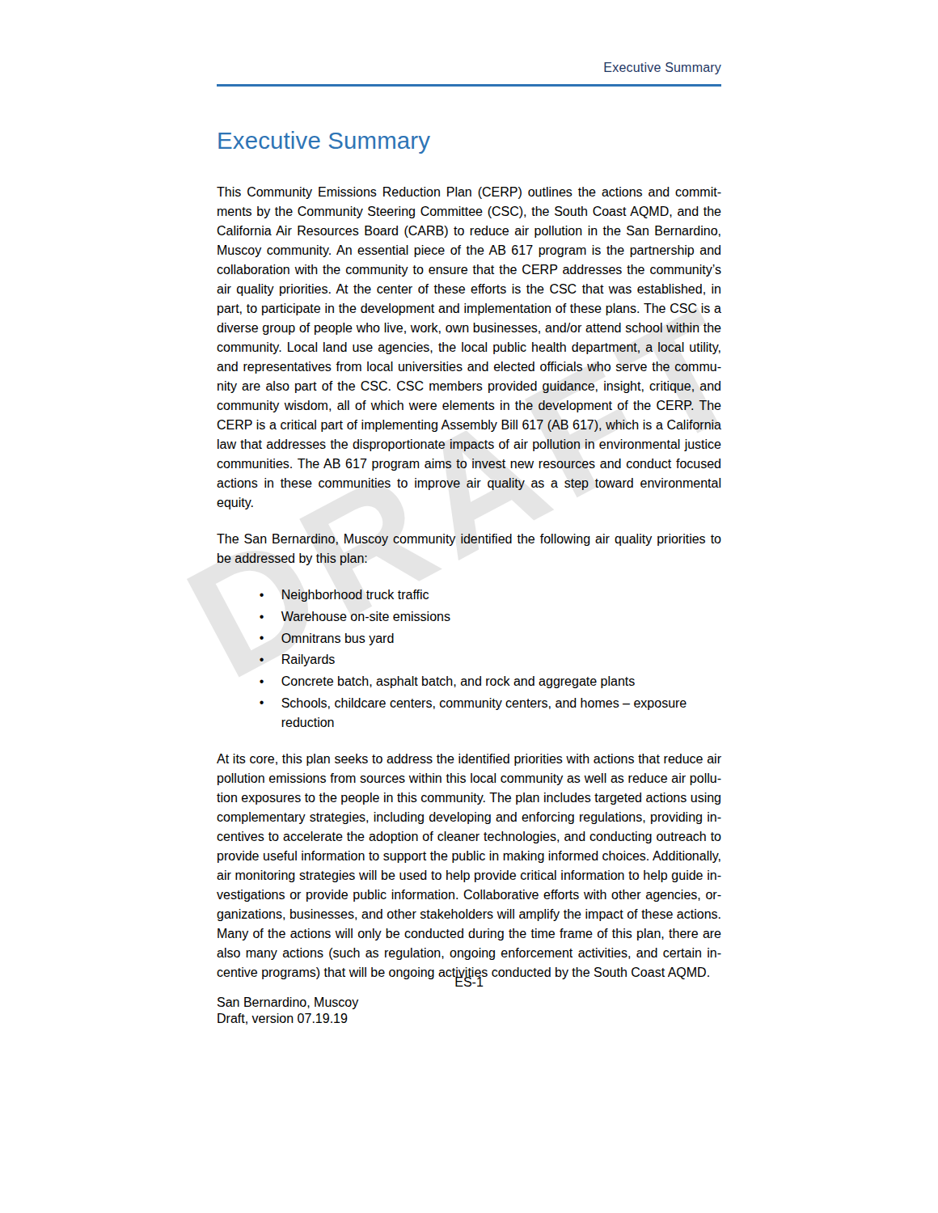Executive Summary
DRAFT
Executive Summary
This Community Emissions Reduction Plan (CERP) outlines the actions and commitments by the Community Steering Committee (CSC), the South Coast AQMD, and the California Air Resources Board (CARB) to reduce air pollution in the San Bernardino, Muscoy community. An essential piece of the AB 617 program is the partnership and collaboration with the community to ensure that the CERP addresses the community’s air quality priorities. At the center of these efforts is the CSC that was established, in part, to participate in the development and implementation of these plans. The CSC is a diverse group of people who live, work, own businesses, and/or attend school within the community. Local land use agencies, the local public health department, a local utility, and representatives from local universities and elected officials who serve the community are also part of the CSC. CSC members provided guidance, insight, critique, and community wisdom, all of which were elements in the development of the CERP. The CERP is a critical part of implementing Assembly Bill 617 (AB 617), which is a California law that addresses the disproportionate impacts of air pollution in environmental justice communities. The AB 617 program aims to invest new resources and conduct focused actions in these communities to improve air quality as a step toward environmental equity.
The San Bernardino, Muscoy community identified the following air quality priorities to be addressed by this plan:
Neighborhood truck traffic
Warehouse on-site emissions
Omnitrans bus yard
Railyards
Concrete batch, asphalt batch, and rock and aggregate plants
Schools, childcare centers, community centers, and homes – exposure reduction
At its core, this plan seeks to address the identified priorities with actions that reduce air pollution emissions from sources within this local community as well as reduce air pollution exposures to the people in this community. The plan includes targeted actions using complementary strategies, including developing and enforcing regulations, providing incentives to accelerate the adoption of cleaner technologies, and conducting outreach to provide useful information to support the public in making informed choices. Additionally, air monitoring strategies will be used to help provide critical information to help guide investigations or provide public information. Collaborative efforts with other agencies, organizations, businesses, and other stakeholders will amplify the impact of these actions. Many of the actions will only be conducted during the time frame of this plan, there are also many actions (such as regulation, ongoing enforcement activities, and certain incentive programs) that will be ongoing activities conducted by the South Coast AQMD.
ES-1
San Bernardino, Muscoy
Draft, version 07.19.19